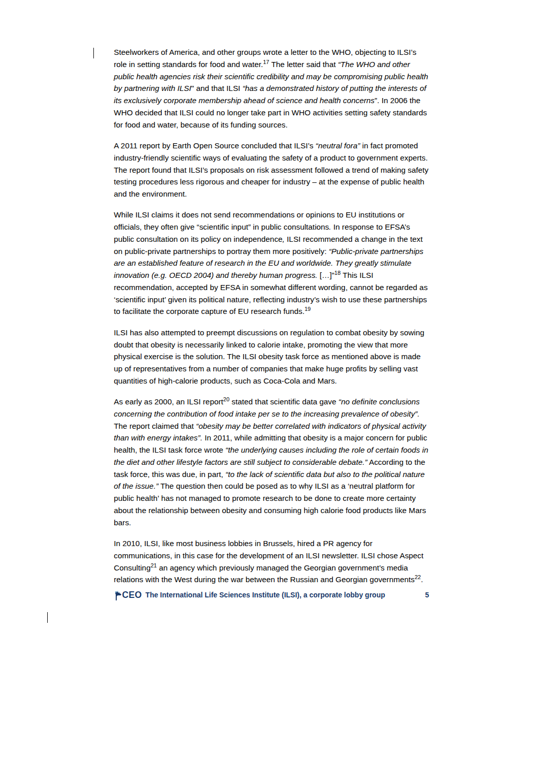Steelworkers of America, and other groups wrote a letter to the WHO, objecting to ILSI’s role in setting standards for food and water.17 The letter said that “The WHO and other public health agencies risk their scientific credibility and may be compromising public health by partnering with ILSI" and that ILSI “has a demonstrated history of putting the interests of its exclusively corporate membership ahead of science and health concerns”. In 2006 the WHO decided that ILSI could no longer take part in WHO activities setting safety standards for food and water, because of its funding sources.
A 2011 report by Earth Open Source concluded that ILSI’s “neutral fora” in fact promoted industry-friendly scientific ways of evaluating the safety of a product to government experts. The report found that ILSI’s proposals on risk assessment followed a trend of making safety testing procedures less rigorous and cheaper for industry – at the expense of public health and the environment.
While ILSI claims it does not send recommendations or opinions to EU institutions or officials, they often give “scientific input” in public consultations. In response to EFSA’s public consultation on its policy on independence, ILSI recommended a change in the text on public-private partnerships to portray them more positively: “Public-private partnerships are an established feature of research in the EU and worldwide. They greatly stimulate innovation (e.g. OECD 2004) and thereby human progress. […]”18 This ILSI recommendation, accepted by EFSA in somewhat different wording, cannot be regarded as ‘scientific input’ given its political nature, reflecting industry’s wish to use these partnerships to facilitate the corporate capture of EU research funds.19
ILSI has also attempted to preempt discussions on regulation to combat obesity by sowing doubt that obesity is necessarily linked to calorie intake, promoting the view that more physical exercise is the solution. The ILSI obesity task force as mentioned above is made up of representatives from a number of companies that make huge profits by selling vast quantities of high-calorie products, such as Coca-Cola and Mars.
As early as 2000, an ILSI report20 stated that scientific data gave “no definite conclusions concerning the contribution of food intake per se to the increasing prevalence of obesity”. The report claimed that “obesity may be better correlated with indicators of physical activity than with energy intakes”. In 2011, while admitting that obesity is a major concern for public health, the ILSI task force wrote “the underlying causes including the role of certain foods in the diet and other lifestyle factors are still subject to considerable debate.” According to the task force, this was due, in part, “to the lack of scientific data but also to the political nature of the issue.” The question then could be posed as to why ILSI as a ‘neutral platform for public health’ has not managed to promote research to be done to create more certainty about the relationship between obesity and consuming high calorie food products like Mars bars.
In 2010, ILSI, like most business lobbies in Brussels, hired a PR agency for communications, in this case for the development of an ILSI newsletter. ILSI chose Aspect Consulting21 an agency which previously managed the Georgian government’s media relations with the West during the war between the Russian and Georgian governments22.
CEO The International Life Sciences Institute (ILSI), a corporate lobby group 5